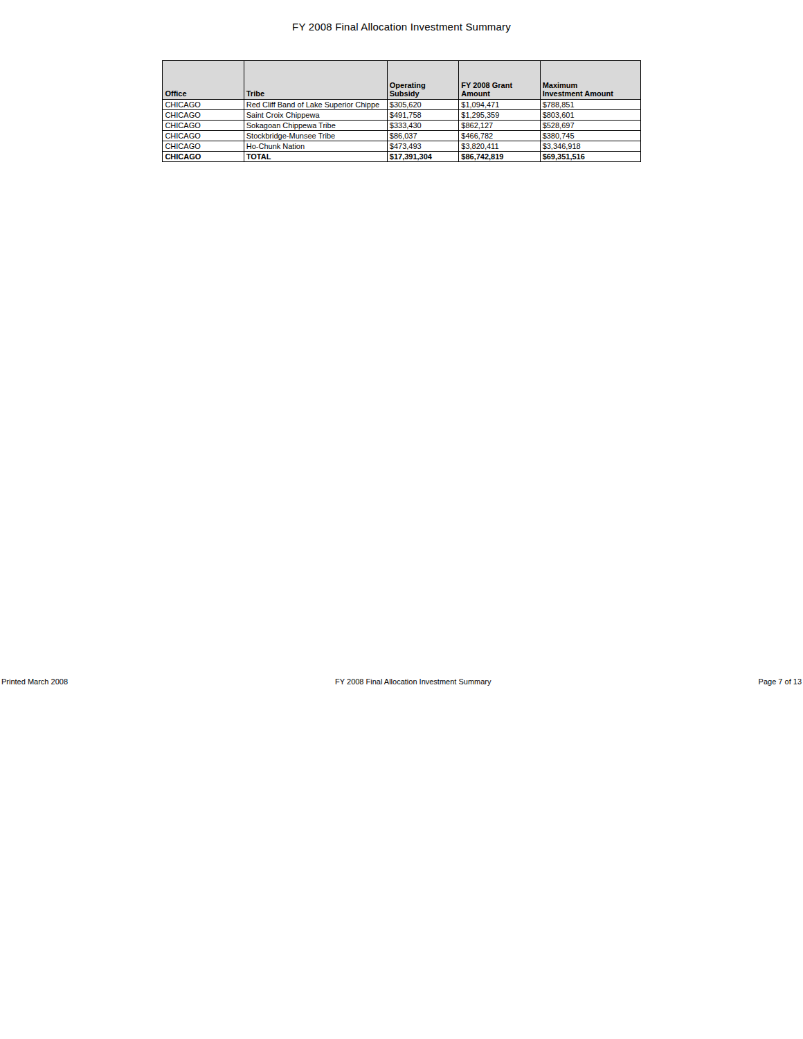FY 2008 Final Allocation Investment Summary
| Office | Tribe | Operating Subsidy | FY 2008 Grant Amount | Maximum Investment Amount |
| --- | --- | --- | --- | --- |
| CHICAGO | Red Cliff Band of Lake Superior Chippe | $305,620 | $1,094,471 | $788,851 |
| CHICAGO | Saint Croix Chippewa | $491,758 | $1,295,359 | $803,601 |
| CHICAGO | Sokagoan Chippewa Tribe | $333,430 | $862,127 | $528,697 |
| CHICAGO | Stockbridge-Munsee Tribe | $86,037 | $466,782 | $380,745 |
| CHICAGO | Ho-Chunk Nation | $473,493 | $3,820,411 | $3,346,918 |
| CHICAGO | TOTAL | $17,391,304 | $86,742,819 | $69,351,516 |
Printed March 2008
FY 2008 Final Allocation Investment Summary
Page 7 of 13